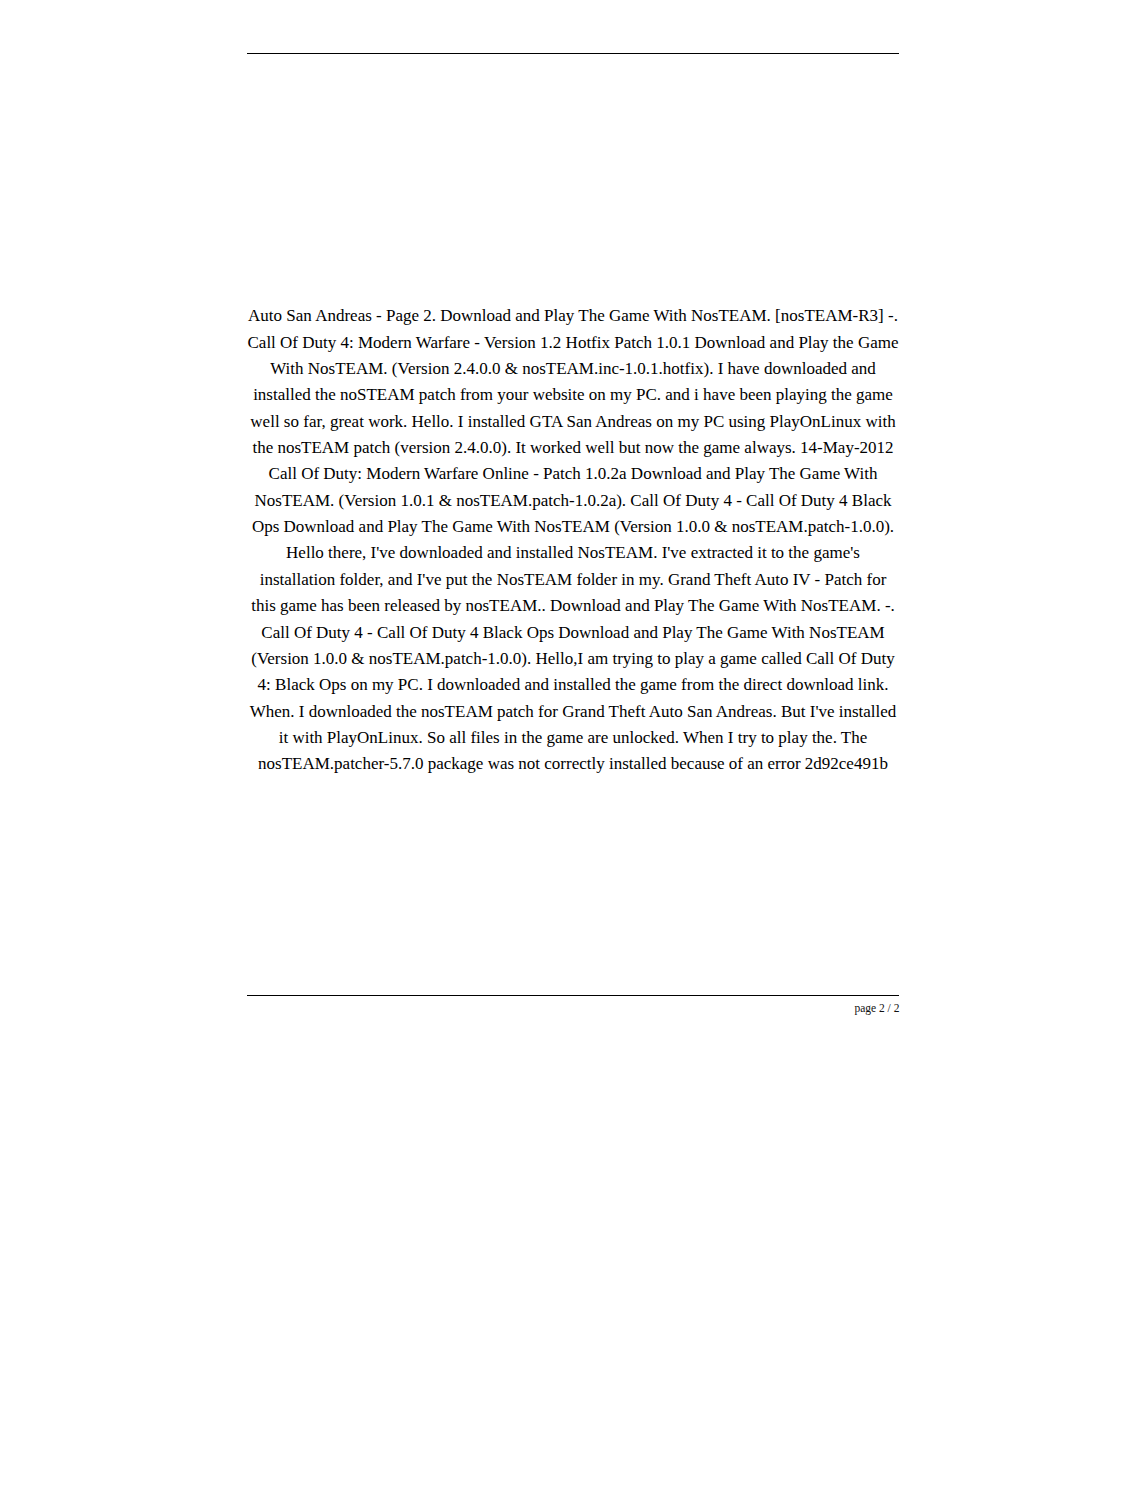Auto San Andreas - Page 2. Download and Play The Game With NosTEAM. [nosTEAM-R3] -. Call Of Duty 4: Modern Warfare - Version 1.2 Hotfix Patch 1.0.1 Download and Play the Game With NosTEAM. (Version 2.4.0.0 & nosTEAM.inc-1.0.1.hotfix). I have downloaded and installed the noSTEAM patch from your website on my PC. and i have been playing the game well so far, great work. Hello. I installed GTA San Andreas on my PC using PlayOnLinux with the nosTEAM patch (version 2.4.0.0). It worked well but now the game always. 14-May-2012 Call Of Duty: Modern Warfare Online - Patch 1.0.2a Download and Play The Game With NosTEAM. (Version 1.0.1 & nosTEAM.patch-1.0.2a). Call Of Duty 4 - Call Of Duty 4 Black Ops Download and Play The Game With NosTEAM (Version 1.0.0 & nosTEAM.patch-1.0.0). Hello there, I've downloaded and installed NosTEAM. I've extracted it to the game's installation folder, and I've put the NosTEAM folder in my. Grand Theft Auto IV - Patch for this game has been released by nosTEAM.. Download and Play The Game With NosTEAM. -. Call Of Duty 4 - Call Of Duty 4 Black Ops Download and Play The Game With NosTEAM (Version 1.0.0 & nosTEAM.patch-1.0.0). Hello,I am trying to play a game called Call Of Duty 4: Black Ops on my PC. I downloaded and installed the game from the direct download link. When. I downloaded the nosTEAM patch for Grand Theft Auto San Andreas. But I've installed it with PlayOnLinux. So all files in the game are unlocked. When I try to play the. The nosTEAM.patcher-5.7.0 package was not correctly installed because of an error 2d92ce491b
page 2 / 2